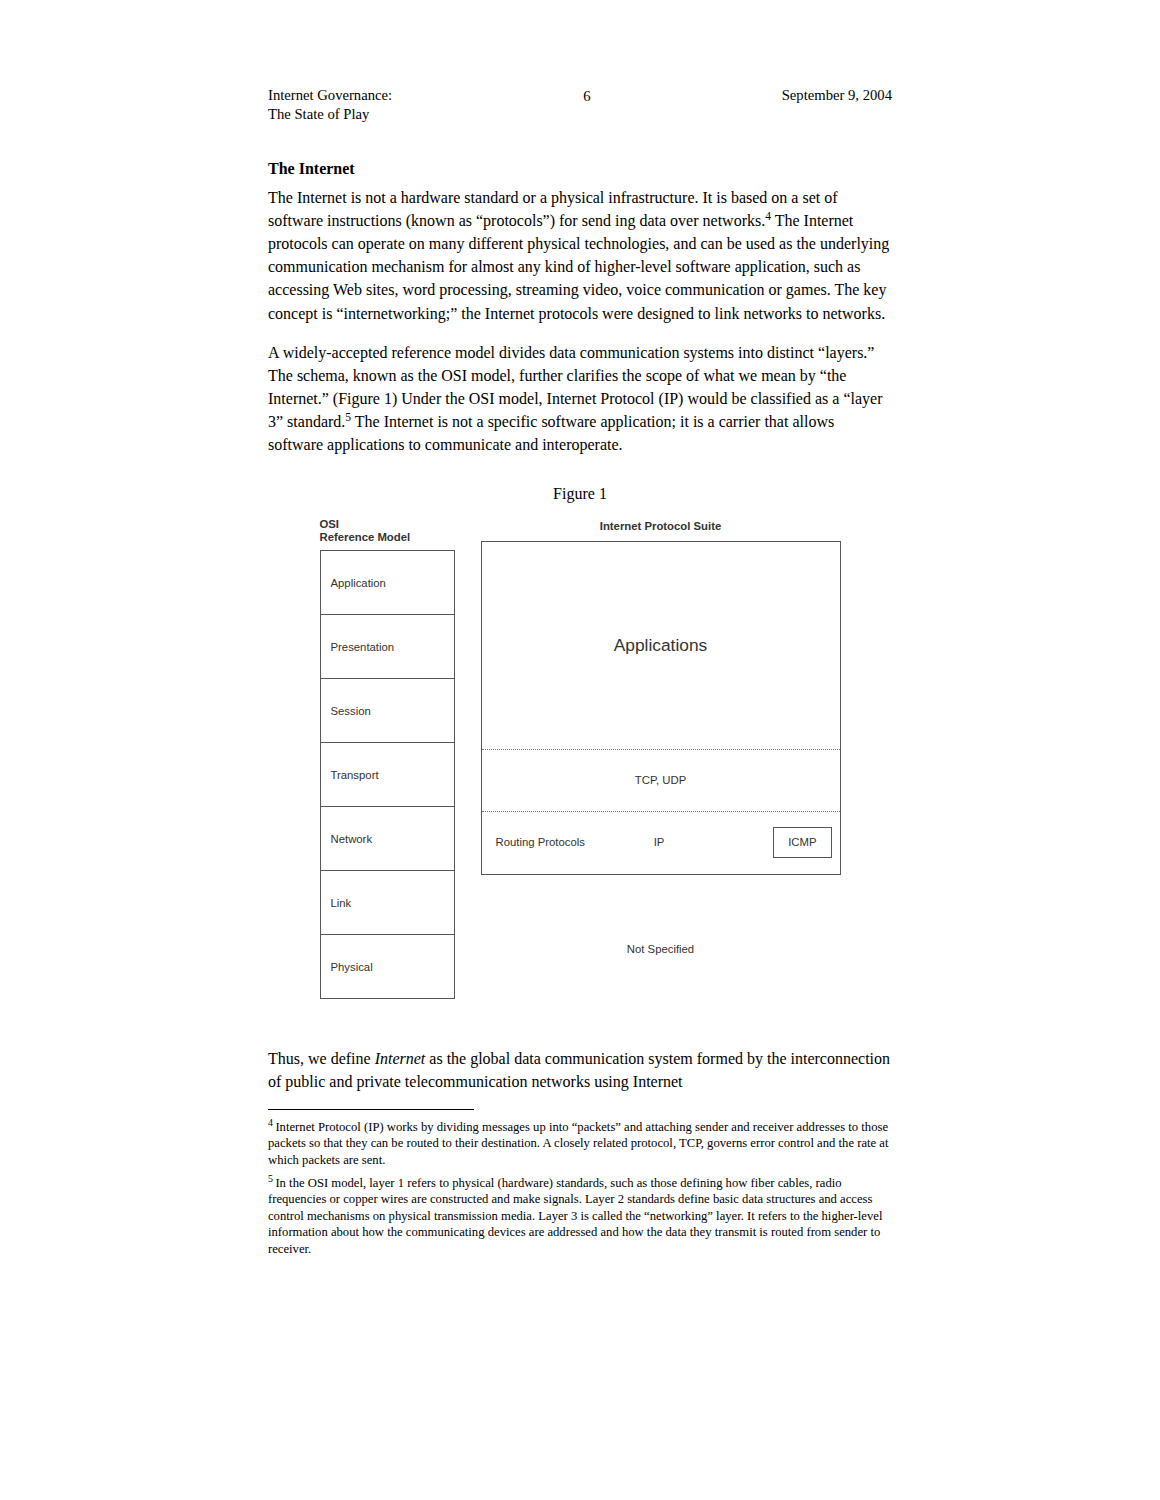Internet Governance:
The State of Play
6
September 9, 2004
The Internet
The Internet is not a hardware standard or a physical infrastructure. It is based on a set of software instructions (known as “protocols”) for send ing data over networks.4 The Internet protocols can operate on many different physical technologies, and can be used as the underlying communication mechanism for almost any kind of higher-level software application, such as accessing Web sites, word processing, streaming video, voice communication or games. The key concept is “internetworking;” the Internet protocols were designed to link networks to networks.
A widely-accepted reference model divides data communication systems into distinct “layers.” The schema, known as the OSI model, further clarifies the scope of what we mean by “the Internet.” (Figure 1) Under the OSI model, Internet Protocol (IP) would be classified as a “layer 3” standard.5 The Internet is not a specific software application; it is a carrier that allows software applications to communicate and interoperate.
Figure 1
OSI
Reference Model
Application
Presentation
Session
Transport
Network
Link
Physical
Internet Protocol Suite
Applications
TCP, UDP
Routing Protocols
IP
ICMP
Not Specified
Thus, we define Internet as the global data communication system formed by the interconnection of public and private telecommunication networks using Internet
4 Internet Protocol (IP) works by dividing messages up into “packets” and attaching sender and receiver addresses to those packets so that they can be routed to their destination. A closely related protocol, TCP, governs error control and the rate at which packets are sent.
5 In the OSI model, layer 1 refers to physical (hardware) standards, such as those defining how fiber cables, radio frequencies or copper wires are constructed and make signals. Layer 2 standards define basic data structures and access control mechanisms on physical transmission media. Layer 3 is called the “networking” layer. It refers to the higher-level information about how the communicating devices are addressed and how the data they transmit is routed from sender to receiver.